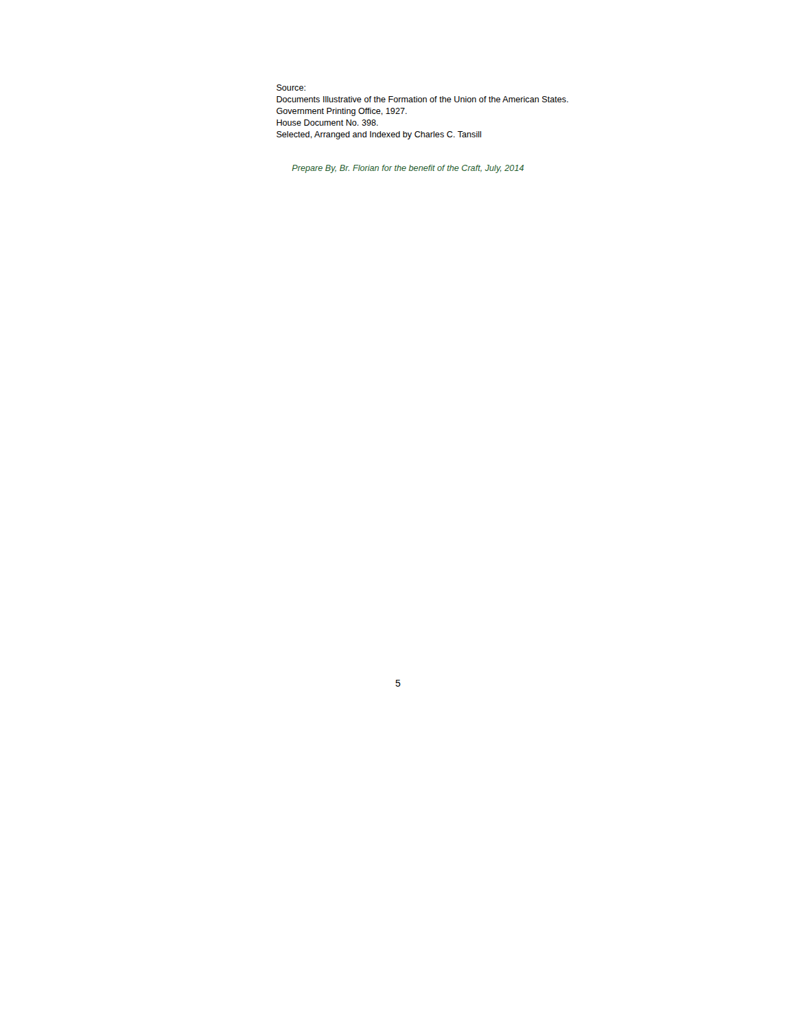Source:
Documents Illustrative of the Formation of the Union of the American States.
Government Printing Office, 1927.
House Document No. 398.
Selected, Arranged and Indexed by Charles C. Tansill
Prepare By, Br. Florian for the benefit of the Craft, July, 2014
5